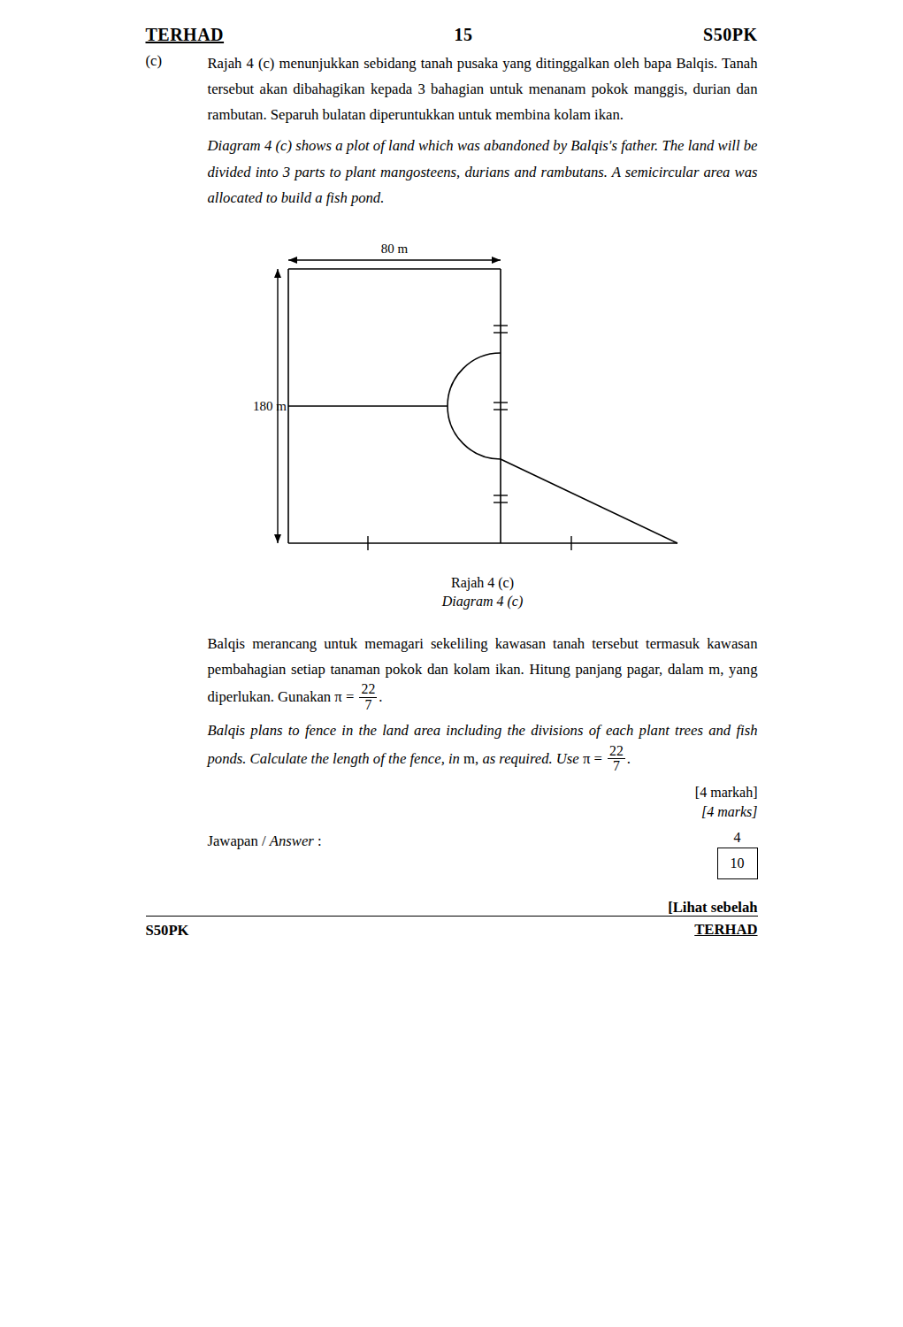TERHAD
15
S50PK
(c)
Rajah 4 (c) menunjukkan sebidang tanah pusaka yang ditinggalkan oleh bapa Balqis. Tanah tersebut akan dibahagikan kepada 3 bahagian untuk menanam pokok manggis, durian dan rambutan. Separuh bulatan diperuntukkan untuk membina kolam ikan.
Diagram 4 (c) shows a plot of land which was abandoned by Balqis's father. The land will be divided into 3 parts to plant mangosteens, durians and rambutans. A semicircular area was allocated to build a fish pond.
80 m 180 m
Rajah 4 (c)
Diagram 4 (c)
Balqis merancang untuk memagari sekeliling kawasan tanah tersebut termasuk kawasan pembahagian setiap tanaman pokok dan kolam ikan. Hitung panjang pagar, dalam m, yang diperlukan. Gunakan π = 227.
Balqis plans to fence in the land area including the divisions of each plant trees and fish ponds. Calculate the length of the fence, in m, as required. Use π = 227.
[4 markah]
[4 marks]
Jawapan / Answer :
4
10
[Lihat sebelah
S50PK
TERHAD